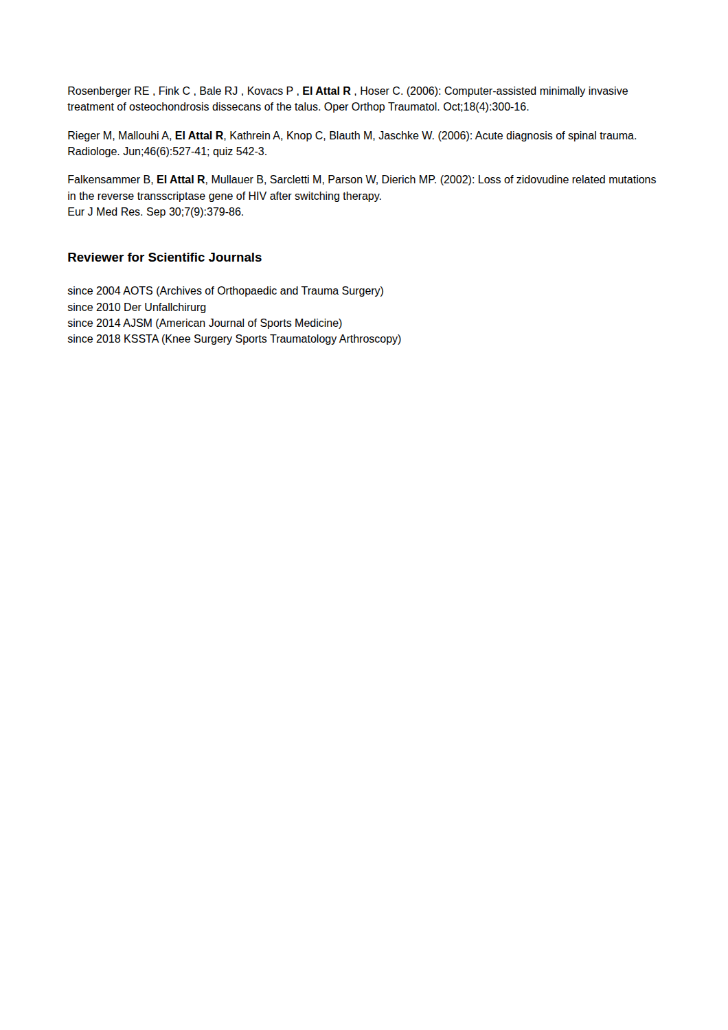Rosenberger RE , Fink C , Bale RJ , Kovacs P , El Attal R , Hoser C. (2006): Computer-assisted minimally invasive treatment of osteochondrosis dissecans of the talus. Oper Orthop Traumatol. Oct;18(4):300-16.
Rieger M, Mallouhi A, El Attal R, Kathrein A, Knop C, Blauth M, Jaschke W. (2006): Acute diagnosis of spinal trauma. Radiologe. Jun;46(6):527-41; quiz 542-3.
Falkensammer B, El Attal R, Mullauer B, Sarcletti M, Parson W, Dierich MP. (2002): Loss of zidovudine related mutations in the reverse transscriptase gene of HIV after switching therapy.
Eur J Med Res. Sep 30;7(9):379-86.
Reviewer for Scientific Journals
since 2004 AOTS (Archives of Orthopaedic and Trauma Surgery)
since 2010 Der Unfallchirurg
since 2014 AJSM (American Journal of Sports Medicine)
since 2018 KSSTA (Knee Surgery Sports Traumatology Arthroscopy)